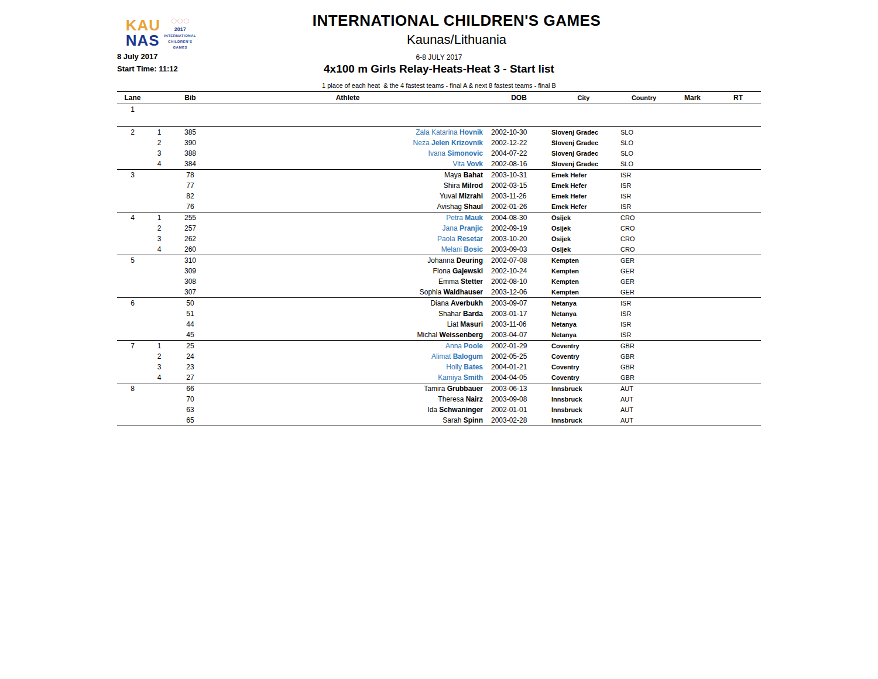KAU
NAS
◌◌◌
2017
INTERNATIONAL
CHILDREN'S
GAMES
INTERNATIONAL CHILDREN'S GAMES
Kaunas/Lithuania
8 July 2017
Start Time: 11:12
6-8 JULY 2017
4x100 m Girls Relay-Heats-Heat 3 - Start list
1 place of each heat & the 4 fastest teams - final A & next 8 fastest teams - final B
| Lane | | Bib | Athlete | DOB | City | Country | Mark | RT |
| --- | --- | --- | --- | --- | --- | --- | --- | --- |
| 1 | | | | | | | | |
| 2 | 1 | 385 | Zala Katarina Hovnik | 2002-10-30 | Slovenj Gradec | SLO | | |
| | 2 | 390 | Neza Jelen Krizovnik | 2002-12-22 | Slovenj Gradec | SLO | | |
| | 3 | 388 | Ivana Simonovic | 2004-07-22 | Slovenj Gradec | SLO | | |
| | 4 | 384 | Vita Vovk | 2002-08-16 | Slovenj Gradec | SLO | | |
| 3 | | 78 | Maya Bahat | 2003-10-31 | Emek Hefer | ISR | | |
| | | 77 | Shira Milrod | 2002-03-15 | Emek Hefer | ISR | | |
| | | 82 | Yuval Mizrahi | 2003-11-26 | Emek Hefer | ISR | | |
| | | 76 | Avishag Shaul | 2002-01-26 | Emek Hefer | ISR | | |
| 4 | 1 | 255 | Petra Mauk | 2004-08-30 | Osijek | CRO | | |
| | 2 | 257 | Jana Pranjic | 2002-09-19 | Osijek | CRO | | |
| | 3 | 262 | Paola Resetar | 2003-10-20 | Osijek | CRO | | |
| | 4 | 260 | Melani Bosic | 2003-09-03 | Osijek | CRO | | |
| 5 | | 310 | Johanna Deuring | 2002-07-08 | Kempten | GER | | |
| | | 309 | Fiona Gajewski | 2002-10-24 | Kempten | GER | | |
| | | 308 | Emma Stetter | 2002-08-10 | Kempten | GER | | |
| | | 307 | Sophia Waldhauser | 2003-12-06 | Kempten | GER | | |
| 6 | | 50 | Diana Averbukh | 2003-09-07 | Netanya | ISR | | |
| | | 51 | Shahar Barda | 2003-01-17 | Netanya | ISR | | |
| | | 44 | Liat Masuri | 2003-11-06 | Netanya | ISR | | |
| | | 45 | Michal Weissenberg | 2003-04-07 | Netanya | ISR | | |
| 7 | 1 | 25 | Anna Poole | 2002-01-29 | Coventry | GBR | | |
| | 2 | 24 | Alimat Balogum | 2002-05-25 | Coventry | GBR | | |
| | 3 | 23 | Holly Bates | 2004-01-21 | Coventry | GBR | | |
| | 4 | 27 | Kamiya Smith | 2004-04-05 | Coventry | GBR | | |
| 8 | | 66 | Tamira Grubbauer | 2003-06-13 | Innsbruck | AUT | | |
| | | 70 | Theresa Nairz | 2003-09-08 | Innsbruck | AUT | | |
| | | 63 | Ida Schwaninger | 2002-01-01 | Innsbruck | AUT | | |
| | | 65 | Sarah Spinn | 2003-02-28 | Innsbruck | AUT | | |